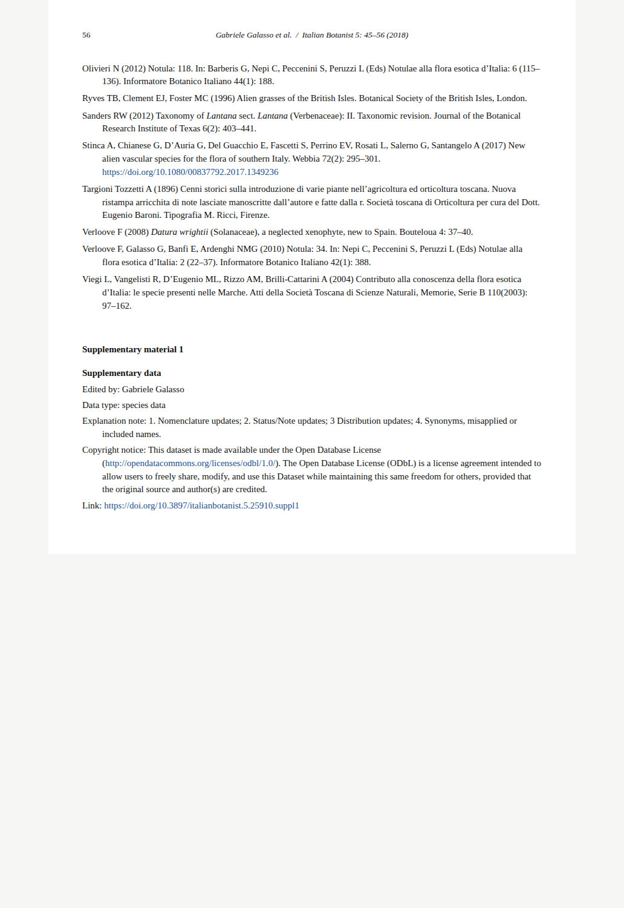56 Gabriele Galasso et al. / Italian Botanist 5: 45–56 (2018)
Olivieri N (2012) Notula: 118. In: Barberis G, Nepi C, Peccenini S, Peruzzi L (Eds) Notulae alla flora esotica d’Italia: 6 (115–136). Informatore Botanico Italiano 44(1): 188.
Ryves TB, Clement EJ, Foster MC (1996) Alien grasses of the British Isles. Botanical Society of the British Isles, London.
Sanders RW (2012) Taxonomy of Lantana sect. Lantana (Verbenaceae): II. Taxonomic revision. Journal of the Botanical Research Institute of Texas 6(2): 403–441.
Stinca A, Chianese G, D’Auria G, Del Guacchio E, Fascetti S, Perrino EV, Rosati L, Salerno G, Santangelo A (2017) New alien vascular species for the flora of southern Italy. Webbia 72(2): 295–301. https://doi.org/10.1080/00837792.2017.1349236
Targioni Tozzetti A (1896) Cenni storici sulla introduzione di varie piante nell’agricoltura ed orticoltura toscana. Nuova ristampa arricchita di note lasciate manoscritte dall’autore e fatte dalla r. Società toscana di Orticoltura per cura del Dott. Eugenio Baroni. Tipografia M. Ricci, Firenze.
Verloove F (2008) Datura wrightii (Solanaceae), a neglected xenophyte, new to Spain. Bouteloua 4: 37–40.
Verloove F, Galasso G, Banfi E, Ardenghi NMG (2010) Notula: 34. In: Nepi C, Peccenini S, Peruzzi L (Eds) Notulae alla flora esotica d’Italia: 2 (22–37). Informatore Botanico Italiano 42(1): 388.
Viegi L, Vangelisti R, D’Eugenio ML, Rizzo AM, Brilli-Cattarini A (2004) Contributo alla conoscenza della flora esotica d’Italia: le specie presenti nelle Marche. Atti della Società Toscana di Scienze Naturali, Memorie, Serie B 110(2003): 97–162.
Supplementary material 1
Supplementary data
Edited by: Gabriele Galasso
Data type: species data
Explanation note: 1. Nomenclature updates; 2. Status/Note updates; 3 Distribution updates; 4. Synonyms, misapplied or included names.
Copyright notice: This dataset is made available under the Open Database License (http://opendatacommons.org/licenses/odbl/1.0/). The Open Database License (ODbL) is a license agreement intended to allow users to freely share, modify, and use this Dataset while maintaining this same freedom for others, provided that the original source and author(s) are credited.
Link: https://doi.org/10.3897/italianbotanist.5.25910.suppl1